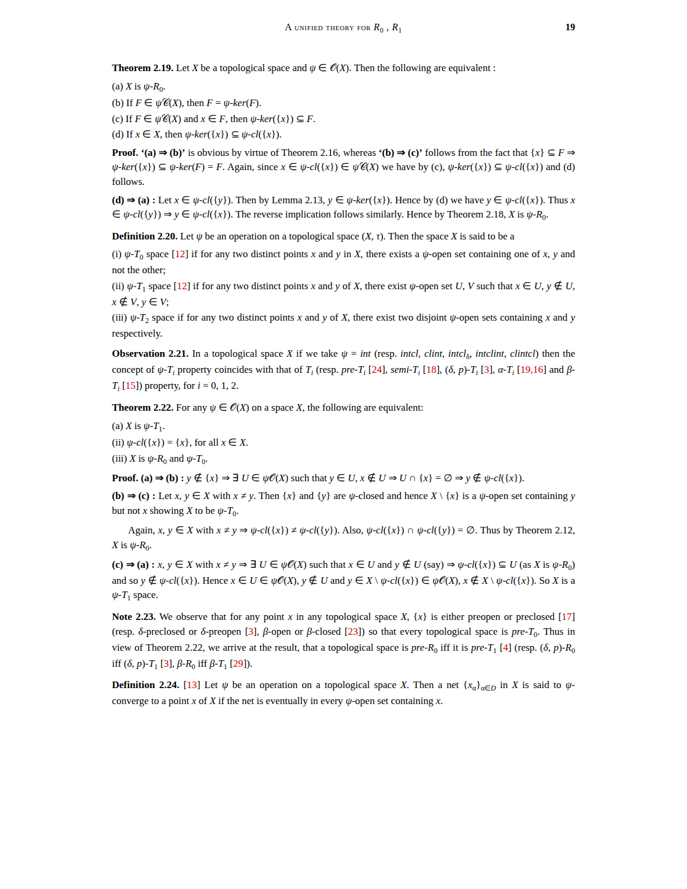A unified theory for R0 , R1 19
Theorem 2.19. Let X be a topological space and ψ ∈ 𝒪(X). Then the following are equivalent :
(a) X is ψ-R0.
(b) If F ∈ ψ 𝒞(X), then F = ψ-ker(F).
(c) If F ∈ ψ 𝒞(X) and x ∈ F, then ψ-ker({x}) ⊆ F.
(d) If x ∈ X, then ψ-ker({x}) ⊆ ψ-cl({x}).
Proof. ‘(a) ⇒ (b)’ is obvious by virtue of Theorem 2.16, whereas ‘(b) ⇒ (c)’ follows from the fact that {x} ⊆ F ⇒ ψ-ker({x}) ⊆ ψ-ker(F) = F. Again, since x ∈ ψ-cl({x}) ∈ ψ 𝒞(X) we have by (c), ψ-ker({x}) ⊆ ψ-cl({x}) and (d) follows.
(d) ⇒ (a) : Let x ∈ ψ-cl({y}). Then by Lemma 2.13, y ∈ ψ-ker({x}). Hence by (d) we have y ∈ ψ-cl({x}). Thus x ∈ ψ-cl({y}) ⇒ y ∈ ψ-cl({x}). The reverse implication follows similarly. Hence by Theorem 2.18, X is ψ-R0.
Definition 2.20. Let ψ be an operation on a topological space (X, τ). Then the space X is said to be a
(i) ψ-T0 space [12] if for any two distinct points x and y in X, there exists a ψ-open set containing one of x, y and not the other;
(ii) ψ-T1 space [12] if for any two distinct points x and y of X, there exist ψ-open set U, V such that x ∈ U, y ∉ U, x ∉ V, y ∈ V;
(iii) ψ-T2 space if for any two distinct points x and y of X, there exist two disjoint ψ-open sets containing x and y respectively.
Observation 2.21. In a topological space X if we take ψ = int (resp. intcl, clint, intclδ, intclint, clintcl) then the concept of ψ-Ti property coincides with that of Ti (resp. pre-Ti [24], semi-Ti [18], (δ, p)-Ti [3], α-Ti [19,16] and β-Ti [15]) property, for i = 0, 1, 2.
Theorem 2.22. For any ψ ∈ 𝒪(X) on a space X, the following are equivalent:
(a) X is ψ-T1.
(ii) ψ-cl({x}) = {x}, for all x ∈ X.
(iii) X is ψ-R0 and ψ-T0.
Proof. (a) ⇒ (b) : y ∉ {x} ⇒ ∃ U ∈ ψ 𝒪(X) such that y ∈ U, x ∉ U ⇒ U ∩ {x} = ∅ ⇒ y ∉ ψ-cl({x}).
(b) ⇒ (c) : Let x, y ∈ X with x ≠ y. Then {x} and {y} are ψ-closed and hence X \ {x} is a ψ-open set containing y but not x showing X to be ψ-T0.
Again, x, y ∈ X with x ≠ y ⇒ ψ-cl({x}) ≠ ψ-cl({y}). Also, ψ-cl({x}) ∩ ψ-cl({y}) = ∅. Thus by Theorem 2.12, X is ψ-R0.
(c) ⇒ (a) : x, y ∈ X with x ≠ y ⇒ ∃ U ∈ ψ 𝒪(X) such that x ∈ U and y ∉ U (say) ⇒ ψ-cl({x}) ⊆ U (as X is ψ-R0) and so y ∉ ψ-cl({x}). Hence x ∈ U ∈ ψ 𝒪(X), y ∉ U and y ∈ X \ ψ-cl({x}) ∈ ψ 𝒪(X), x ∉ X \ ψ-cl({x}). So X is a ψ-T1 space.
Note 2.23. We observe that for any point x in any topological space X, {x} is either preopen or preclosed [17] (resp. δ-preclosed or δ-preopen [3], β-open or β-closed [23]) so that every topological space is pre-T0. Thus in view of Theorem 2.22, we arrive at the result, that a topological space is pre-R0 iff it is pre-T1 [4] (resp. (δ, p)-R0 iff (δ, p)-T1 [3], β-R0 iff β-T1 [29]).
Definition 2.24. [13] Let ψ be an operation on a topological space X. Then a net {xα}α∈D in X is said to ψ-converge to a point x of X if the net is eventually in every ψ-open set containing x.